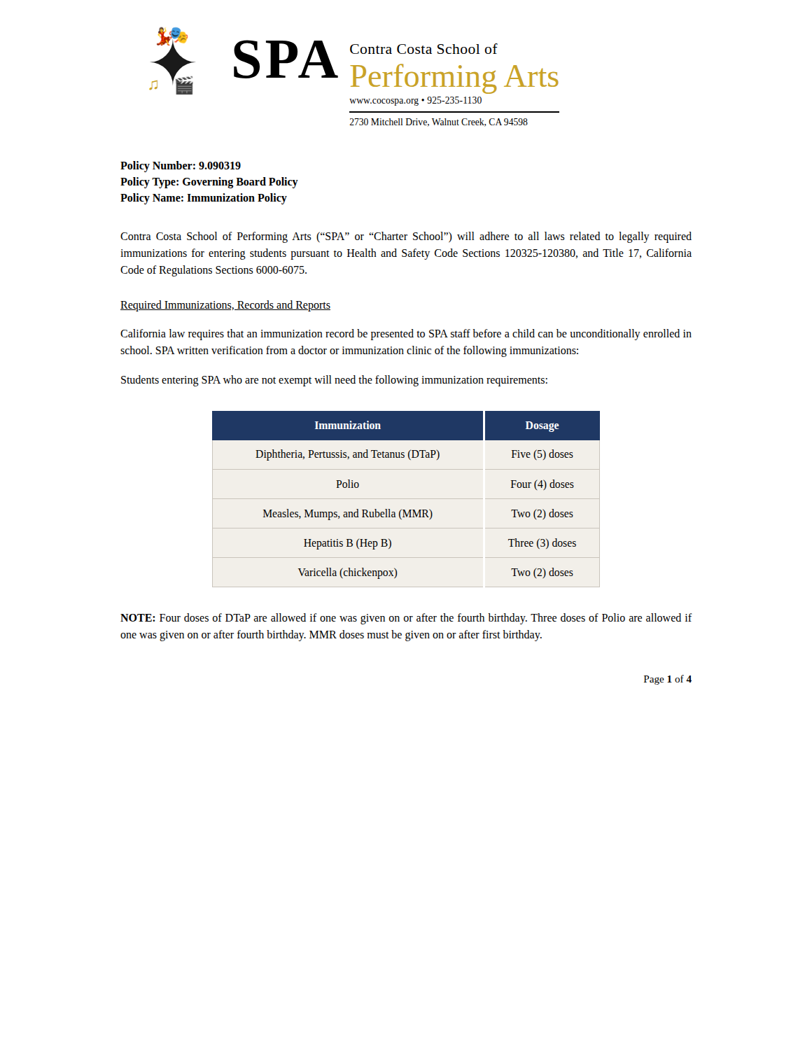✦ 💃 🎭 ♫ 🎬
SPA Contra Costa School of
Performing Arts
www.cocospa.org • 925-235-1130
2730 Mitchell Drive, Walnut Creek, CA 94598
Policy Number: 9.090319
Policy Type: Governing Board Policy
Policy Name: Immunization Policy
Contra Costa School of Performing Arts (“SPA” or “Charter School”) will adhere to all laws related to legally required immunizations for entering students pursuant to Health and Safety Code Sections 120325-120380, and Title 17, California Code of Regulations Sections 6000-6075.
Required Immunizations, Records and Reports
California law requires that an immunization record be presented to SPA staff before a child can be unconditionally enrolled in school. SPA written verification from a doctor or immunization clinic of the following immunizations:
Students entering SPA who are not exempt will need the following immunization requirements:
| Immunization | Dosage |
| --- | --- |
| Diphtheria, Pertussis, and Tetanus (DTaP) | Five (5) doses |
| Polio | Four (4) doses |
| Measles, Mumps, and Rubella (MMR) | Two (2) doses |
| Hepatitis B (Hep B) | Three (3) doses |
| Varicella (chickenpox) | Two (2) doses |
NOTE: Four doses of DTaP are allowed if one was given on or after the fourth birthday. Three doses of Polio are allowed if one was given on or after fourth birthday. MMR doses must be given on or after first birthday.
Page 1 of 4